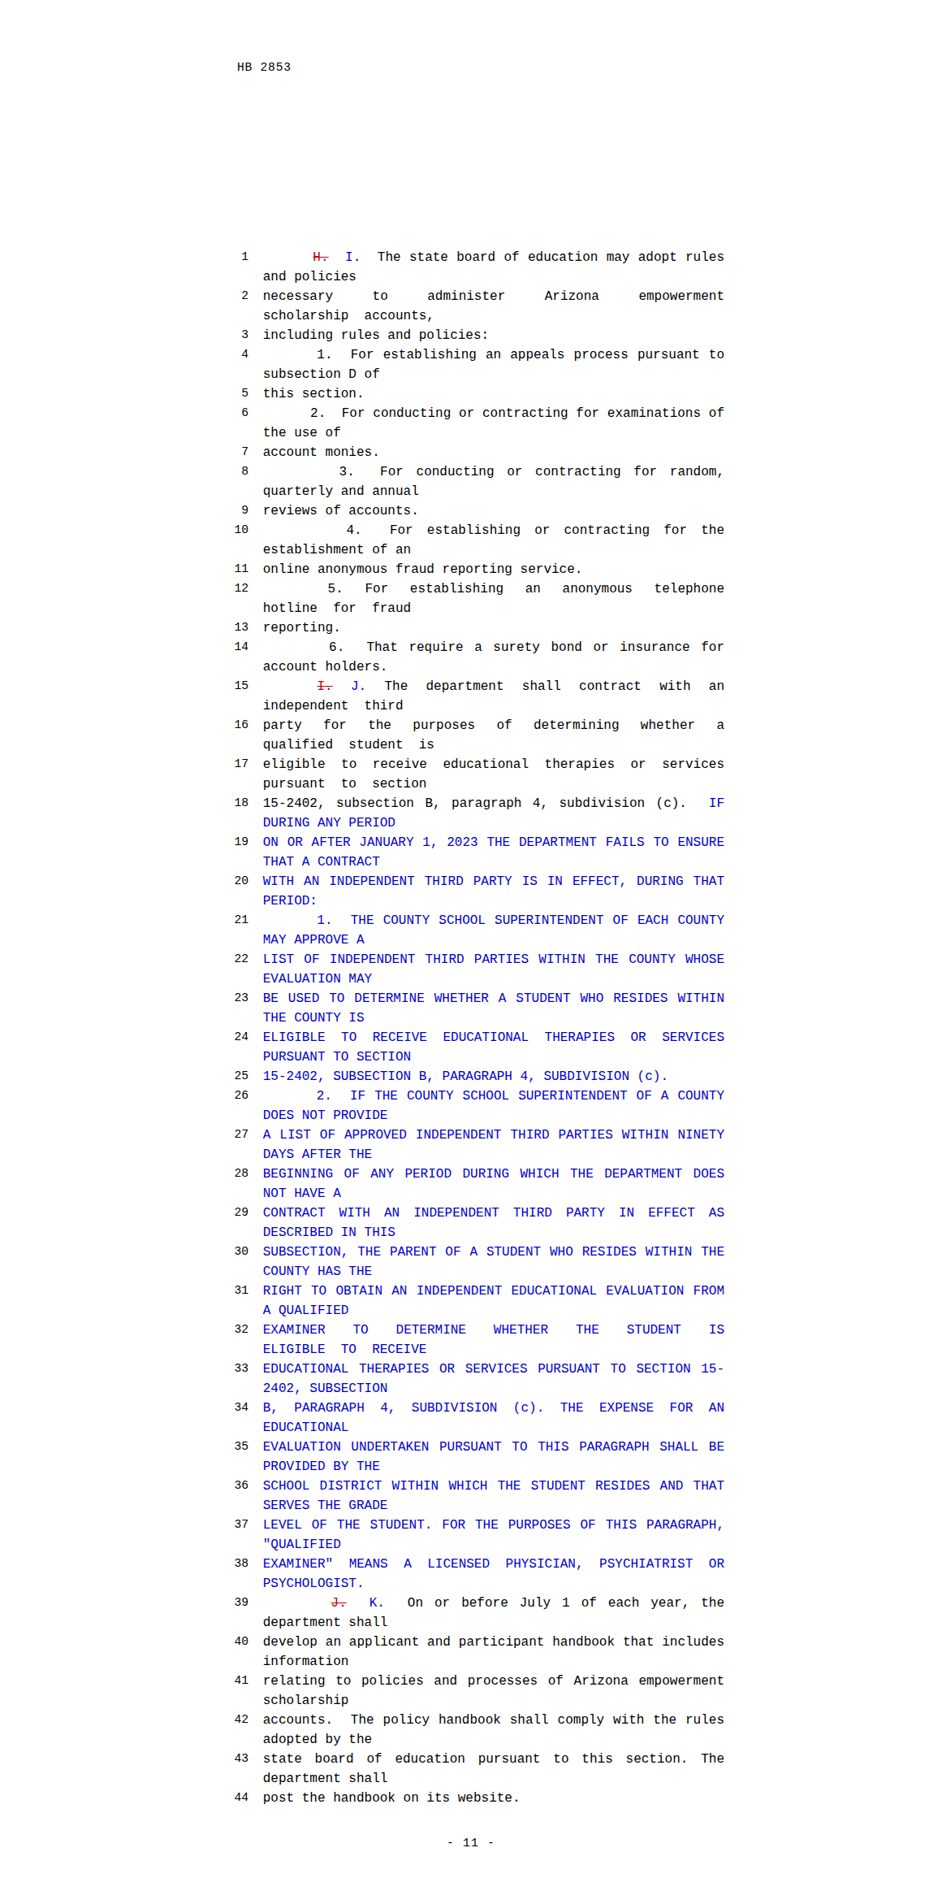HB 2853
1 H. I. The state board of education may adopt rules and policies
2 necessary to administer Arizona empowerment scholarship accounts,
3 including rules and policies:
4 1. For establishing an appeals process pursuant to subsection D of
5 this section.
6 2. For conducting or contracting for examinations of the use of
7 account monies.
8 3. For conducting or contracting for random, quarterly and annual
9 reviews of accounts.
10 4. For establishing or contracting for the establishment of an
11 online anonymous fraud reporting service.
12 5. For establishing an anonymous telephone hotline for fraud
13 reporting.
14 6. That require a surety bond or insurance for account holders.
15 I. J. The department shall contract with an independent third
16 party for the purposes of determining whether a qualified student is
17 eligible to receive educational therapies or services pursuant to section
1815-2402, subsection B, paragraph 4, subdivision (c). IF DURING ANY PERIOD
19 ON OR AFTER JANUARY 1, 2023 THE DEPARTMENT FAILS TO ENSURE THAT A CONTRACT
20 WITH AN INDEPENDENT THIRD PARTY IS IN EFFECT, DURING THAT PERIOD:
21 1. THE COUNTY SCHOOL SUPERINTENDENT OF EACH COUNTY MAY APPROVE A
22 LIST OF INDEPENDENT THIRD PARTIES WITHIN THE COUNTY WHOSE EVALUATION MAY
23 BE USED TO DETERMINE WHETHER A STUDENT WHO RESIDES WITHIN THE COUNTY IS
24 ELIGIBLE TO RECEIVE EDUCATIONAL THERAPIES OR SERVICES PURSUANT TO SECTION
2515-2402, SUBSECTION B, PARAGRAPH 4, SUBDIVISION (c).
26 2. IF THE COUNTY SCHOOL SUPERINTENDENT OF A COUNTY DOES NOT PROVIDE
27 A LIST OF APPROVED INDEPENDENT THIRD PARTIES WITHIN NINETY DAYS AFTER THE
28 BEGINNING OF ANY PERIOD DURING WHICH THE DEPARTMENT DOES NOT HAVE A
29 CONTRACT WITH AN INDEPENDENT THIRD PARTY IN EFFECT AS DESCRIBED IN THIS
30 SUBSECTION, THE PARENT OF A STUDENT WHO RESIDES WITHIN THE COUNTY HAS THE
31 RIGHT TO OBTAIN AN INDEPENDENT EDUCATIONAL EVALUATION FROM A QUALIFIED
32 EXAMINER TO DETERMINE WHETHER THE STUDENT IS ELIGIBLE TO RECEIVE
33 EDUCATIONAL THERAPIES OR SERVICES PURSUANT TO SECTION 15-2402, SUBSECTION
34 B, PARAGRAPH 4, SUBDIVISION (c). THE EXPENSE FOR AN EDUCATIONAL
35 EVALUATION UNDERTAKEN PURSUANT TO THIS PARAGRAPH SHALL BE PROVIDED BY THE
36 SCHOOL DISTRICT WITHIN WHICH THE STUDENT RESIDES AND THAT SERVES THE GRADE
37 LEVEL OF THE STUDENT. FOR THE PURPOSES OF THIS PARAGRAPH, "QUALIFIED
38 EXAMINER" MEANS A LICENSED PHYSICIAN, PSYCHIATRIST OR PSYCHOLOGIST.
39 J. K. On or before July 1 of each year, the department shall
40 develop an applicant and participant handbook that includes information
41 relating to policies and processes of Arizona empowerment scholarship
42 accounts. The policy handbook shall comply with the rules adopted by the
43 state board of education pursuant to this section. The department shall
44 post the handbook on its website.
- 11 -